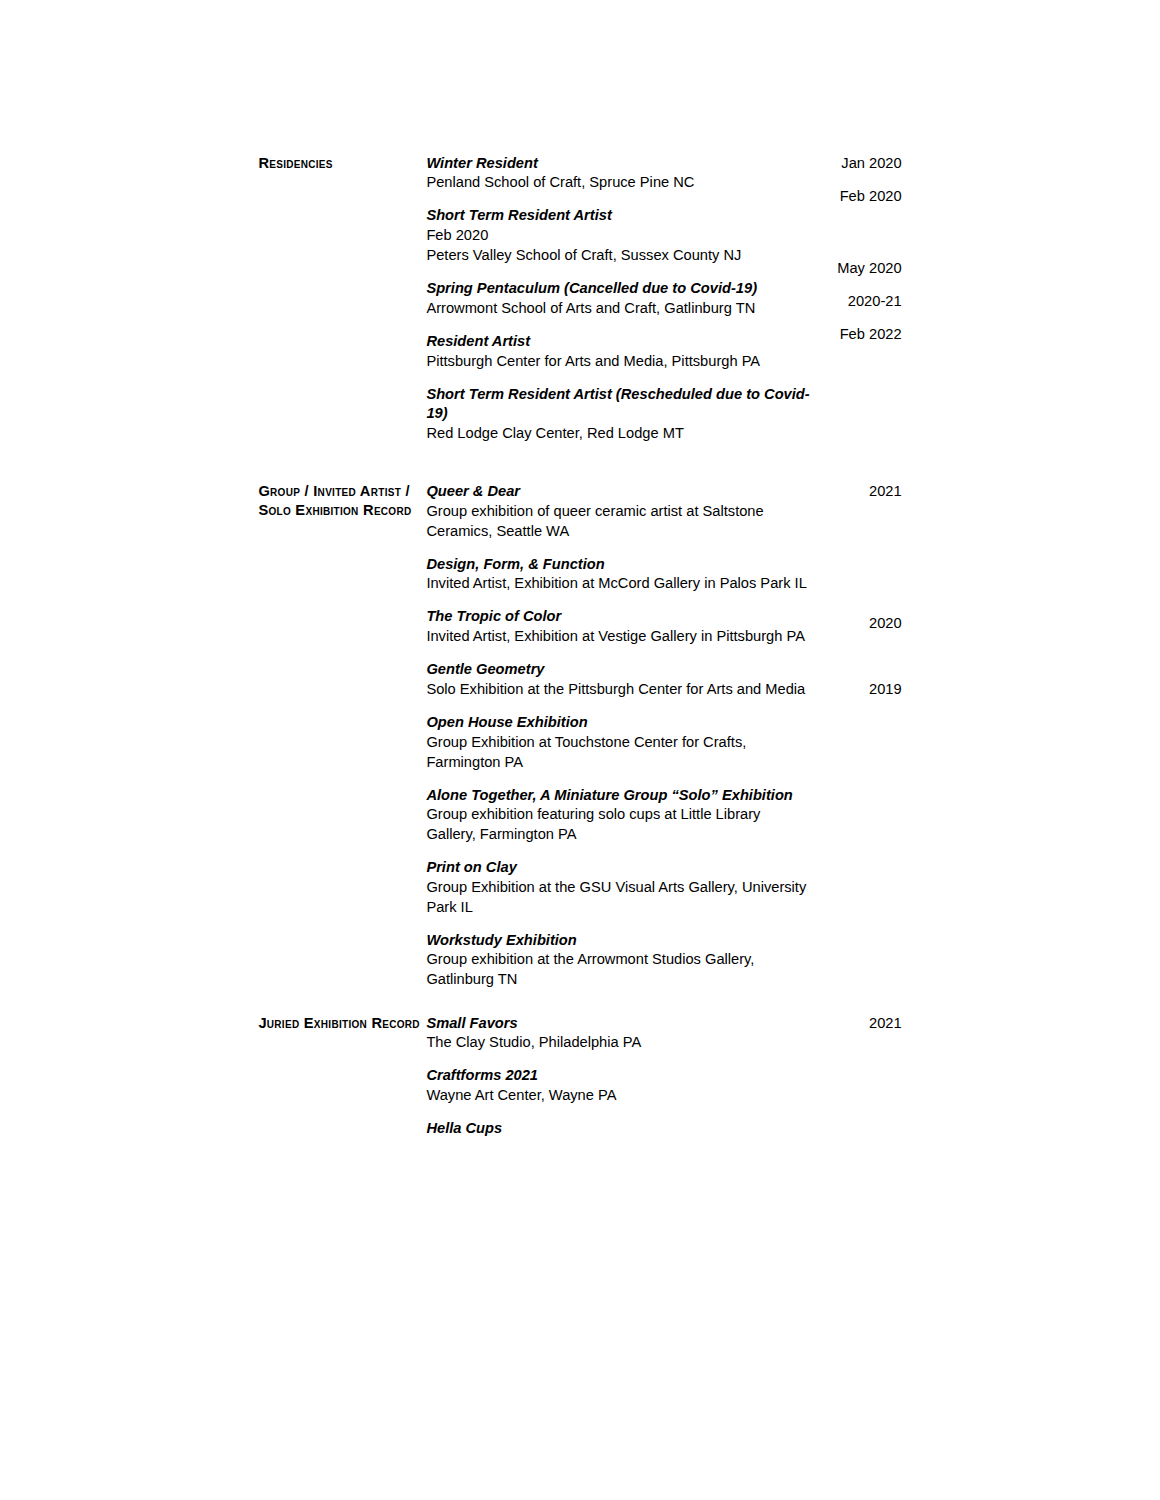| Residencies | Winter Resident Penland School of Craft, Spruce Pine NC Short Term Resident Artist Feb 2020 Peters Valley School of Craft, Sussex County NJ Spring Pentaculum (Cancelled due to Covid-19) Arrowmont School of Arts and Craft, Gatlinburg TN Resident Artist Pittsburgh Center for Arts and Media, Pittsburgh PA Short Term Resident Artist (Rescheduled due to Covid-19) Red Lodge Clay Center, Red Lodge MT | Jan 2020 Feb 2020 May 2020 2020-21 Feb 2022 |
| Group / Invited Artist / Solo Exhibition Record | Queer & Dear Group exhibition of queer ceramic artist at Saltstone Ceramics, Seattle WA Design, Form, & Function Invited Artist, Exhibition at McCord Gallery in Palos Park IL The Tropic of Color Invited Artist, Exhibition at Vestige Gallery in Pittsburgh PA Gentle Geometry Solo Exhibition at the Pittsburgh Center for Arts and Media Open House Exhibition Group Exhibition at Touchstone Center for Crafts, Farmington PA Alone Together, A Miniature Group “Solo” Exhibition Group exhibition featuring solo cups at Little Library Gallery, Farmington PA Print on Clay Group Exhibition at the GSU Visual Arts Gallery, University Park IL Workstudy Exhibition Group exhibition at the Arrowmont Studios Gallery, Gatlinburg TN | 2021 2020 2019 |
| Juried Exhibition Record | Small Favors The Clay Studio, Philadelphia PA Craftforms 2021 Wayne Art Center, Wayne PA Hella Cups | 2021 |